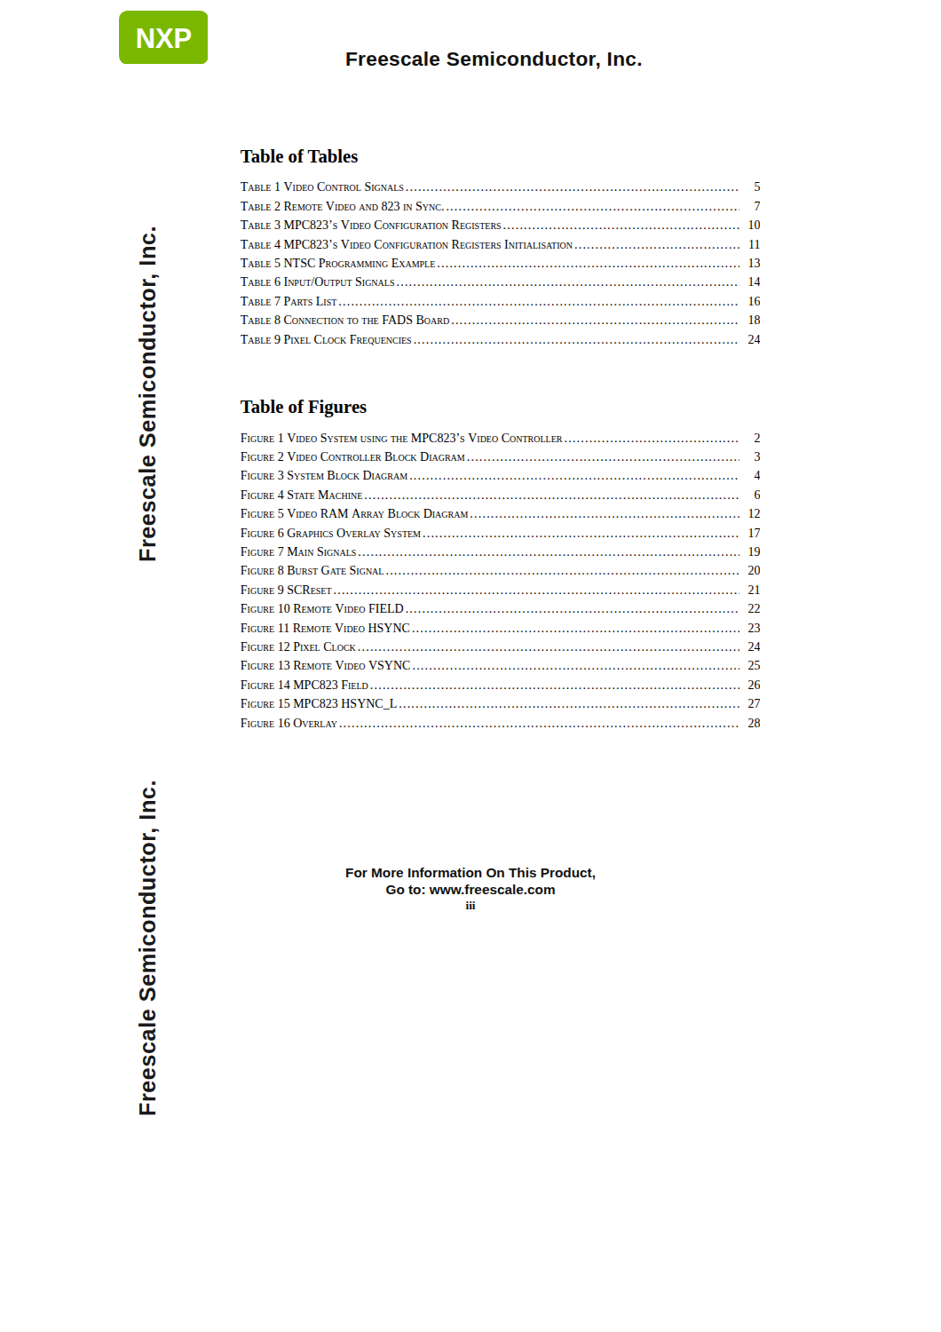NXP
Freescale Semiconductor, Inc.
Freescale Semiconductor, Inc.
Freescale Semiconductor, Inc.
Table of Tables
Table 1 Video Control Signals .................................................................................................................. 5
Table 2 Remote Video and 823 in Sync. .......................................................................................... 7
Table 3 MPC823’s Video Configuration Registers ...................................................................... 10
Table 4 MPC823’s Video Configuration Registers Initialisation ............................................. 11
Table 5 NTSC Programming Example .............................................................................................. 13
Table 6 Input/Output Signals ..................................................................................................... 14
Table 7 Parts List ................................................................................................................. 16
Table 8 Connection to the FADS Board ....................................................................................... 18
Table 9 Pixel Clock Frequencies .................................................................................................. 24
Table of Figures
Figure 1 Video System using the MPC823’s Video Controller ..................................................... 2
Figure 2 Video Controller Block Diagram ................................................................................. 3
Figure 3 System Block Diagram ......................................................................................................... 4
Figure 4 State Machine ............................................................................................................. 6
Figure 5 Video RAM Array Block Diagram ................................................................................. 12
Figure 6 Graphics Overlay System ................................................................................................. 17
Figure 7 Main Signals ................................................................................................................. 19
Figure 8 Burst Gate Signal ............................................................................................................. 20
Figure 9 SCReset ......................................................................................................................... 21
Figure 10 Remote Video FIELD ..................................................................................................... 22
Figure 11 Remote Video HSYNC .................................................................................................... 23
Figure 12 Pixel Clock ................................................................................................................. 24
Figure 13 Remote Video VSYNC .................................................................................................... 25
Figure 14 MPC823 Field ............................................................................................................. 26
Figure 15 MPC823 HSYNC_L ......................................................................................................... 27
Figure 16 Overlay ......................................................................................................................... 28
For More Information On This Product,
Go to: www.freescale.com
iii